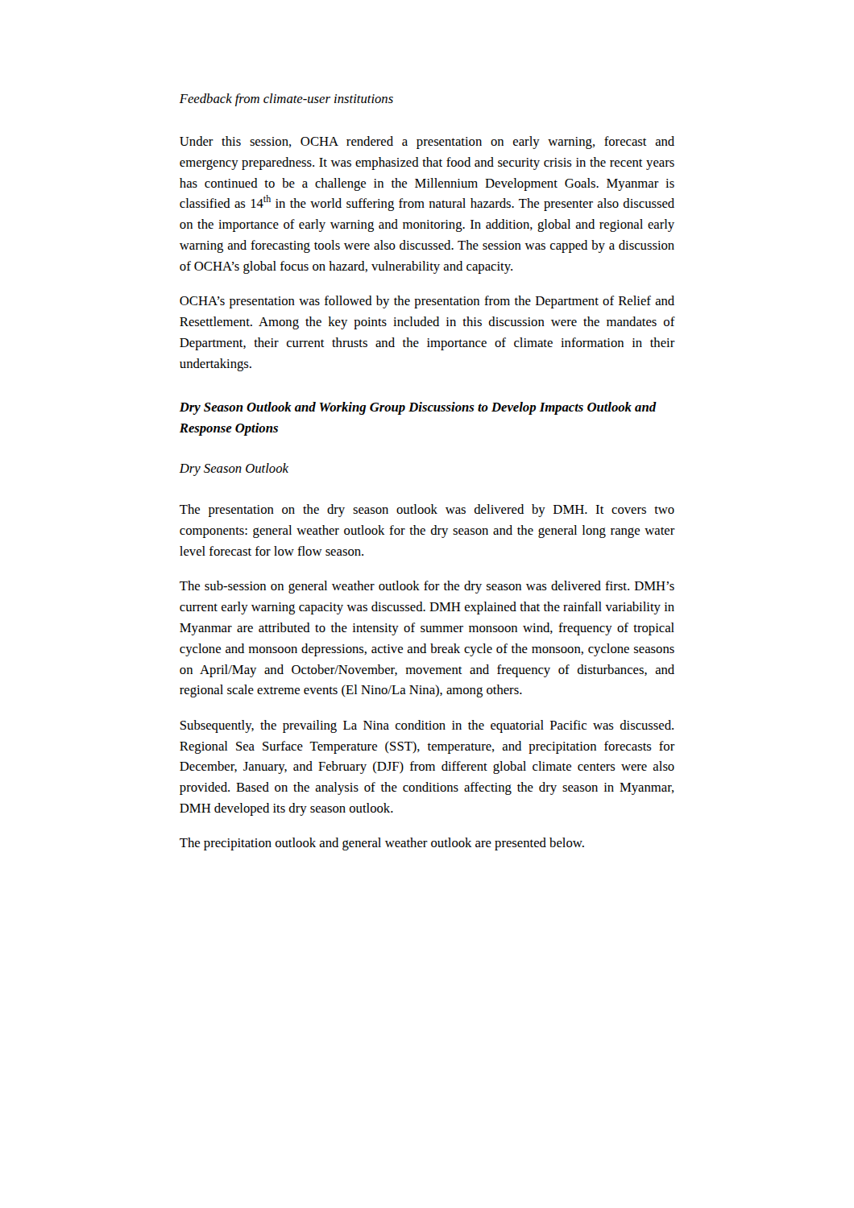Feedback from climate-user institutions
Under this session, OCHA rendered a presentation on early warning, forecast and emergency preparedness. It was emphasized that food and security crisis in the recent years has continued to be a challenge in the Millennium Development Goals. Myanmar is classified as 14th in the world suffering from natural hazards. The presenter also discussed on the importance of early warning and monitoring. In addition, global and regional early warning and forecasting tools were also discussed. The session was capped by a discussion of OCHA’s global focus on hazard, vulnerability and capacity.
OCHA’s presentation was followed by the presentation from the Department of Relief and Resettlement. Among the key points included in this discussion were the mandates of Department, their current thrusts and the importance of climate information in their undertakings.
Dry Season Outlook and Working Group Discussions to Develop Impacts Outlook and Response Options
Dry Season Outlook
The presentation on the dry season outlook was delivered by DMH. It covers two components: general weather outlook for the dry season and the general long range water level forecast for low flow season.
The sub-session on general weather outlook for the dry season was delivered first. DMH’s current early warning capacity was discussed. DMH explained that the rainfall variability in Myanmar are attributed to the intensity of summer monsoon wind, frequency of tropical cyclone and monsoon depressions, active and break cycle of the monsoon, cyclone seasons on April/May and October/November, movement and frequency of disturbances, and regional scale extreme events (El Nino/La Nina), among others.
Subsequently, the prevailing La Nina condition in the equatorial Pacific was discussed. Regional Sea Surface Temperature (SST), temperature, and precipitation forecasts for December, January, and February (DJF) from different global climate centers were also provided. Based on the analysis of the conditions affecting the dry season in Myanmar, DMH developed its dry season outlook.
The precipitation outlook and general weather outlook are presented below.